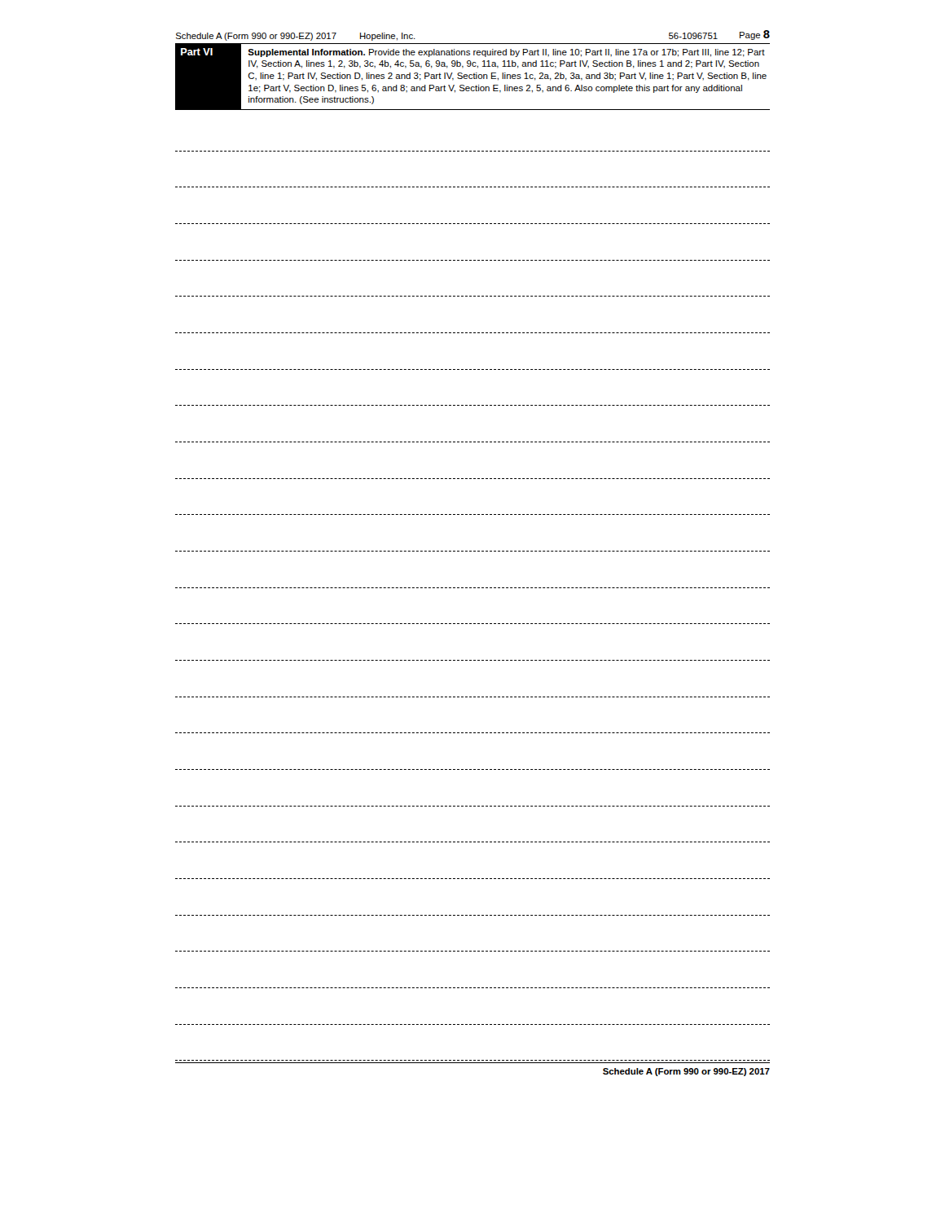Schedule A (Form 990 or 990-EZ) 2017 Hopeline, Inc.
56-1096751 Page 8
Part VI
Supplemental Information. Provide the explanations required by Part II, line 10; Part II, line 17a or 17b; Part III, line 12; Part IV, Section A, lines 1, 2, 3b, 3c, 4b, 4c, 5a, 6, 9a, 9b, 9c, 11a, 11b, and 11c; Part IV, Section B, lines 1 and 2; Part IV, Section C, line 1; Part IV, Section D, lines 2 and 3; Part IV, Section E, lines 1c, 2a, 2b, 3a, and 3b; Part V, line 1; Part V, Section B, line 1e; Part V, Section D, lines 5, 6, and 8; and Part V, Section E, lines 2, 5, and 6. Also complete this part for any additional information. (See instructions.)
Schedule A (Form 990 or 990-EZ) 2017